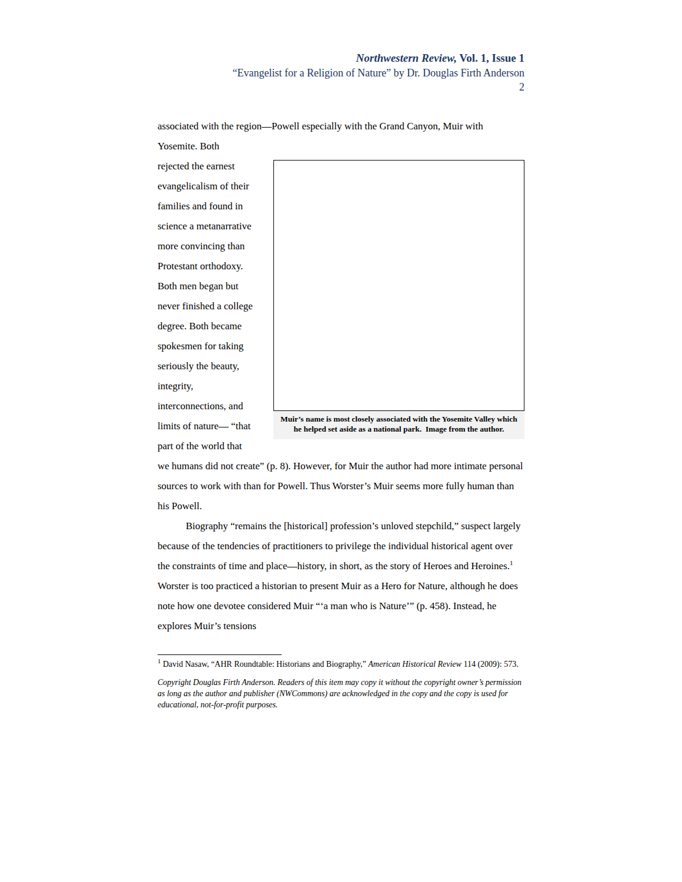Northwestern Review, Vol. 1, Issue 1
“Evangelist for a Religion of Nature” by Dr. Douglas Firth Anderson
2
associated with the region—Powell especially with the Grand Canyon, Muir with Yosemite. Both
Muir’s name is most closely associated with the Yosemite Valley which he helped set aside as a national park. Image from the author.
rejected the earnest evangelicalism of their families and found in science a metanarrative more convincing than Protestant orthodoxy. Both men began but never finished a college degree. Both became spokesmen for taking seriously the beauty,
integrity, interconnections, and limits of nature— “that part of the world that we humans did not create” (p. 8). However, for Muir the author had more intimate personal sources to work with than for Powell. Thus Worster’s Muir seems more fully human than his Powell.
Biography “remains the [historical] profession’s unloved stepchild,” suspect largely because of the tendencies of practitioners to privilege the individual historical agent over the constraints of time and place—history, in short, as the story of Heroes and Heroines.1 Worster is too practiced a historian to present Muir as a Hero for Nature, although he does note how one devotee considered Muir “‘a man who is Nature’” (p. 458). Instead, he explores Muir’s tensions
1 David Nasaw, “AHR Roundtable: Historians and Biography,” American Historical Review 114 (2009): 573.
Copyright Douglas Firth Anderson. Readers of this item may copy it without the copyright owner’s permission as long as the author and publisher (NWCommons) are acknowledged in the copy and the copy is used for educational, not-for-profit purposes.